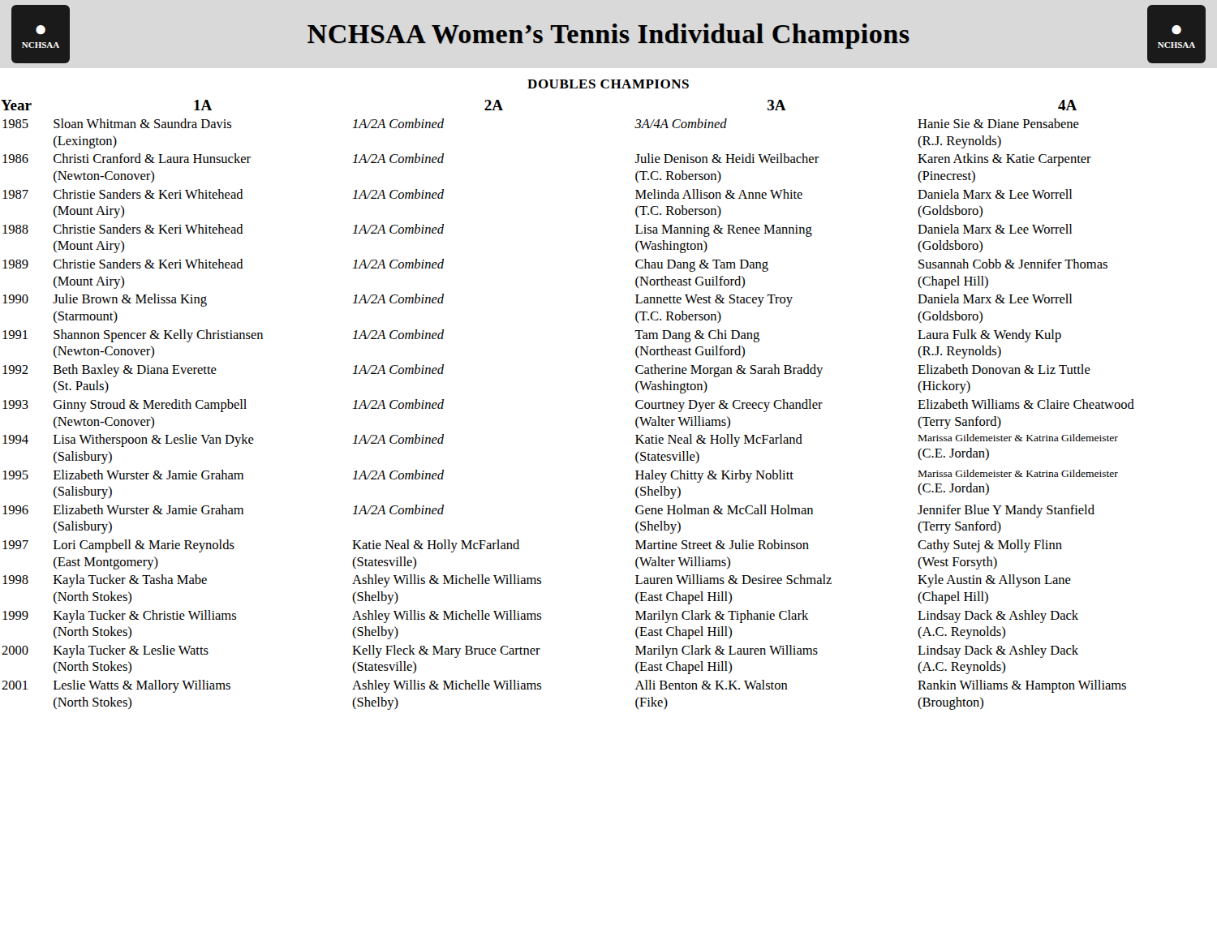●NCHSAA
NCHSAA Women’s Tennis Individual Champions
●NCHSAA
DOUBLES CHAMPIONS
| Year | 1A | 2A | 3A | 4A |
| --- | --- | --- | --- | --- |
| 1985 | Sloan Whitman & Saundra Davis (Lexington) | 1A/2A Combined | 3A/4A Combined | Hanie Sie & Diane Pensabene (R.J. Reynolds) |
| 1986 | Christi Cranford & Laura Hunsucker (Newton-Conover) | 1A/2A Combined | Julie Denison & Heidi Weilbacher (T.C. Roberson) | Karen Atkins & Katie Carpenter (Pinecrest) |
| 1987 | Christie Sanders & Keri Whitehead (Mount Airy) | 1A/2A Combined | Melinda Allison & Anne White (T.C. Roberson) | Daniela Marx & Lee Worrell (Goldsboro) |
| 1988 | Christie Sanders & Keri Whitehead (Mount Airy) | 1A/2A Combined | Lisa Manning & Renee Manning (Washington) | Daniela Marx & Lee Worrell (Goldsboro) |
| 1989 | Christie Sanders & Keri Whitehead (Mount Airy) | 1A/2A Combined | Chau Dang & Tam Dang (Northeast Guilford) | Susannah Cobb & Jennifer Thomas (Chapel Hill) |
| 1990 | Julie Brown & Melissa King (Starmount) | 1A/2A Combined | Lannette West & Stacey Troy (T.C. Roberson) | Daniela Marx & Lee Worrell (Goldsboro) |
| 1991 | Shannon Spencer & Kelly Christiansen (Newton-Conover) | 1A/2A Combined | Tam Dang & Chi Dang (Northeast Guilford) | Laura Fulk & Wendy Kulp (R.J. Reynolds) |
| 1992 | Beth Baxley & Diana Everette (St. Pauls) | 1A/2A Combined | Catherine Morgan & Sarah Braddy (Washington) | Elizabeth Donovan & Liz Tuttle (Hickory) |
| 1993 | Ginny Stroud & Meredith Campbell (Newton-Conover) | 1A/2A Combined | Courtney Dyer & Creecy Chandler (Walter Williams) | Elizabeth Williams & Claire Cheatwood (Terry Sanford) |
| 1994 | Lisa Witherspoon & Leslie Van Dyke (Salisbury) | 1A/2A Combined | Katie Neal & Holly McFarland (Statesville) | Marissa Gildemeister & Katrina Gildemeister (C.E. Jordan) |
| 1995 | Elizabeth Wurster & Jamie Graham (Salisbury) | 1A/2A Combined | Haley Chitty & Kirby Noblitt (Shelby) | Marissa Gildemeister & Katrina Gildemeister (C.E. Jordan) |
| 1996 | Elizabeth Wurster & Jamie Graham (Salisbury) | 1A/2A Combined | Gene Holman & McCall Holman (Shelby) | Jennifer Blue Y Mandy Stanfield (Terry Sanford) |
| 1997 | Lori Campbell & Marie Reynolds (East Montgomery) | Katie Neal & Holly McFarland (Statesville) | Martine Street & Julie Robinson (Walter Williams) | Cathy Sutej & Molly Flinn (West Forsyth) |
| 1998 | Kayla Tucker & Tasha Mabe (North Stokes) | Ashley Willis & Michelle Williams (Shelby) | Lauren Williams & Desiree Schmalz (East Chapel Hill) | Kyle Austin & Allyson Lane (Chapel Hill) |
| 1999 | Kayla Tucker & Christie Williams (North Stokes) | Ashley Willis & Michelle Williams (Shelby) | Marilyn Clark & Tiphanie Clark (East Chapel Hill) | Lindsay Dack & Ashley Dack (A.C. Reynolds) |
| 2000 | Kayla Tucker & Leslie Watts (North Stokes) | Kelly Fleck & Mary Bruce Cartner (Statesville) | Marilyn Clark & Lauren Williams (East Chapel Hill) | Lindsay Dack & Ashley Dack (A.C. Reynolds) |
| 2001 | Leslie Watts & Mallory Williams (North Stokes) | Ashley Willis & Michelle Williams (Shelby) | Alli Benton & K.K. Walston (Fike) | Rankin Williams & Hampton Williams (Broughton) |